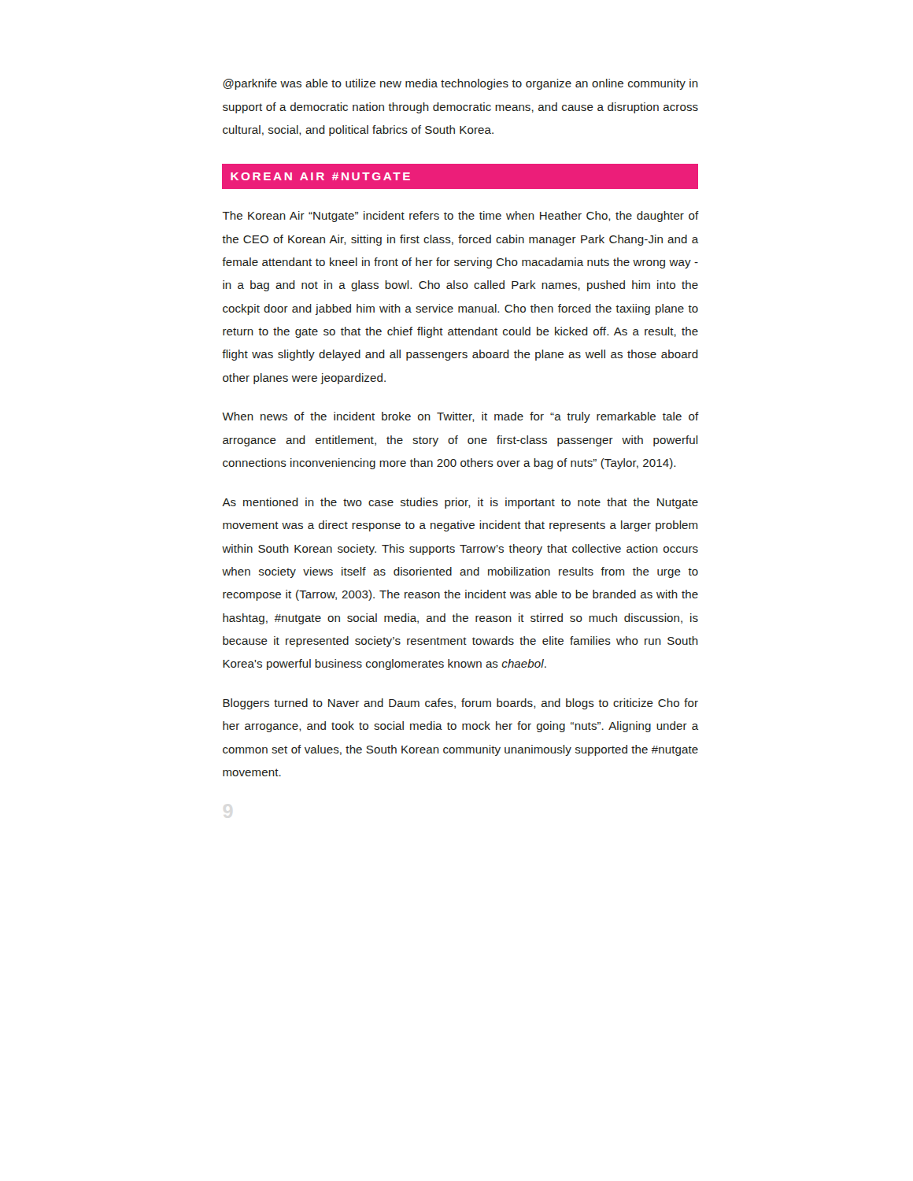@parknife was able to utilize new media technologies to organize an online community in support of a democratic nation through democratic means, and cause a disruption across cultural, social, and political fabrics of South Korea.
Korean Air #Nutgate
The Korean Air “Nutgate” incident refers to the time when Heather Cho, the daughter of the CEO of Korean Air, sitting in first class, forced cabin manager Park Chang-Jin and a female attendant to kneel in front of her for serving Cho macadamia nuts the wrong way - in a bag and not in a glass bowl. Cho also called Park names, pushed him into the cockpit door and jabbed him with a service manual. Cho then forced the taxiing plane to return to the gate so that the chief flight attendant could be kicked off. As a result, the flight was slightly delayed and all passengers aboard the plane as well as those aboard other planes were jeopardized.
When news of the incident broke on Twitter, it made for “a truly remarkable tale of arrogance and entitlement, the story of one first-class passenger with powerful connections inconveniencing more than 200 others over a bag of nuts” (Taylor, 2014).
As mentioned in the two case studies prior, it is important to note that the Nutgate movement was a direct response to a negative incident that represents a larger problem within South Korean society. This supports Tarrow’s theory that collective action occurs when society views itself as disoriented and mobilization results from the urge to recompose it (Tarrow, 2003). The reason the incident was able to be branded as with the hashtag, #nutgate on social media, and the reason it stirred so much discussion, is because it represented society’s resentment towards the elite families who run South Korea's powerful business conglomerates known as chaebol.
Bloggers turned to Naver and Daum cafes, forum boards, and blogs to criticize Cho for her arrogance, and took to social media to mock her for going “nuts”. Aligning under a common set of values, the South Korean community unanimously supported the #nutgate movement.
9